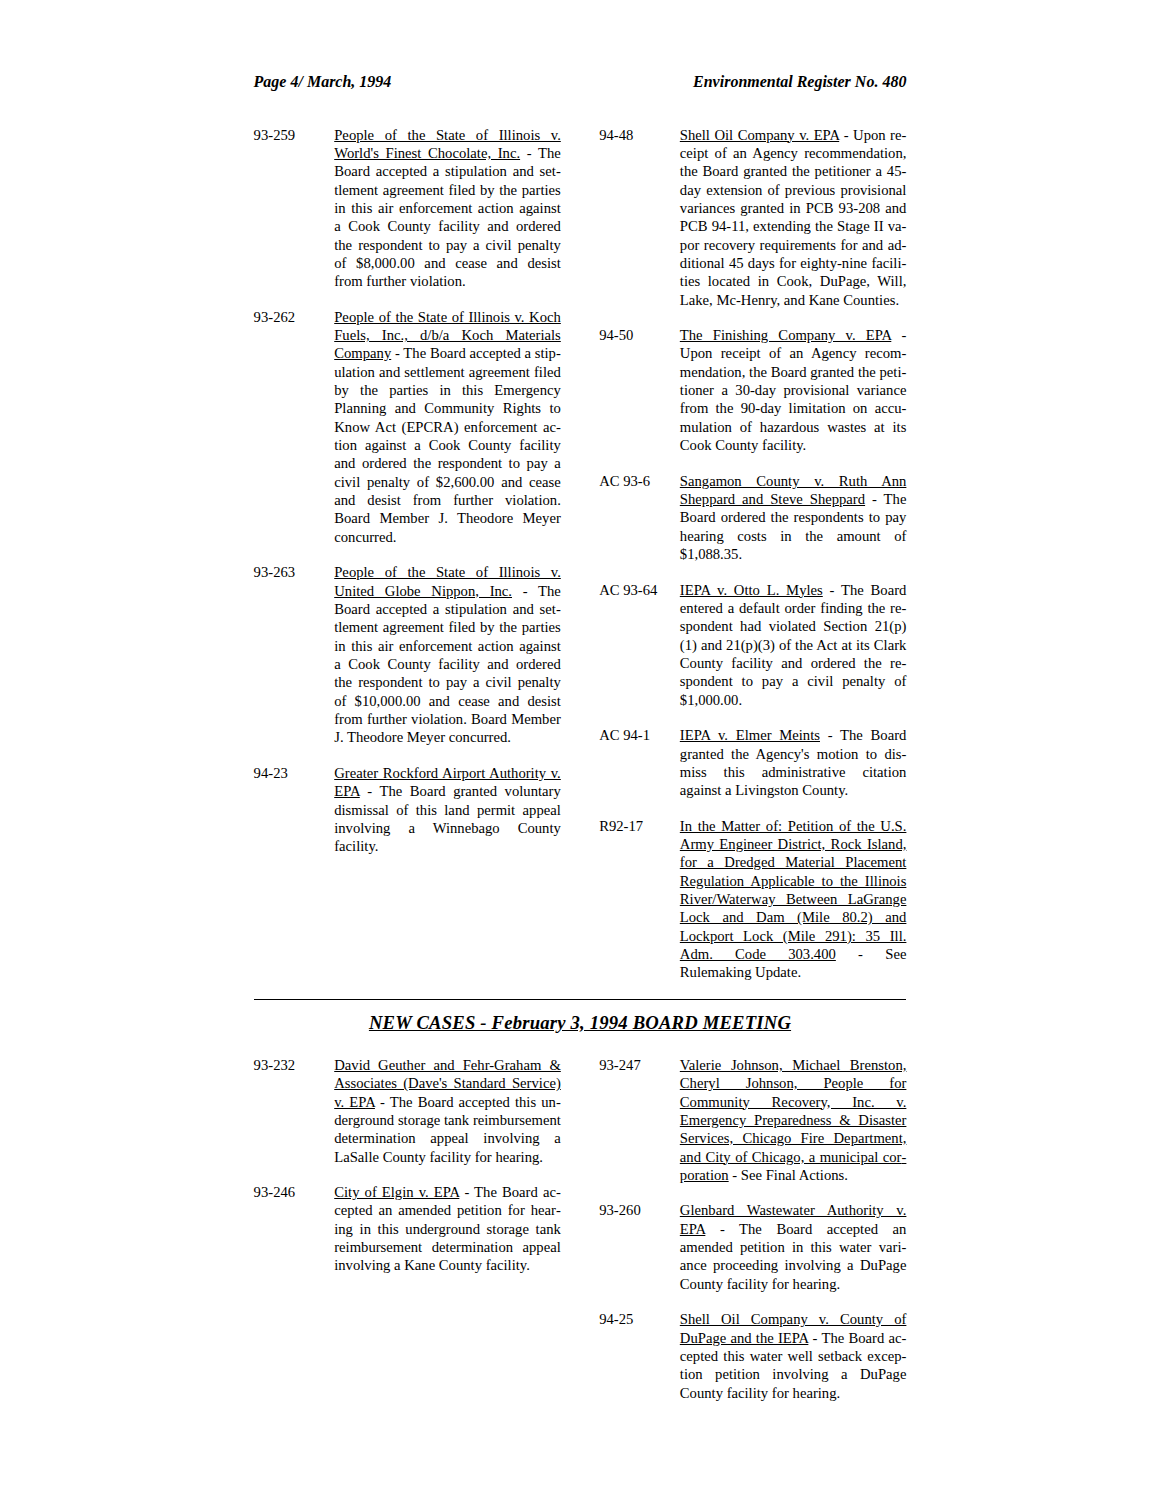Page 4/ March, 1994
Environmental Register No. 480
93-259
People of the State of Illinois v. World's Finest Chocolate, Inc. - The Board accepted a stipulation and settlement agreement filed by the parties in this air enforcement action against a Cook County facility and ordered the respondent to pay a civil penalty of $8,000.00 and cease and desist from further violation.
93-262
People of the State of Illinois v. Koch Fuels, Inc., d/b/a Koch Materials Company - The Board accepted a stipulation and settlement agreement filed by the parties in this Emergency Planning and Community Rights to Know Act (EPCRA) enforcement action against a Cook County facility and ordered the respondent to pay a civil penalty of $2,600.00 and cease and desist from further violation. Board Member J. Theodore Meyer concurred.
93-263
People of the State of Illinois v. United Globe Nippon, Inc. - The Board accepted a stipulation and settlement agreement filed by the parties in this air enforcement action against a Cook County facility and ordered the respondent to pay a civil penalty of $10,000.00 and cease and desist from further violation. Board Member J. Theodore Meyer concurred.
94-23
Greater Rockford Airport Authority v. EPA - The Board granted voluntary dismissal of this land permit appeal involving a Winnebago County facility.
94-48
Shell Oil Company v. EPA - Upon receipt of an Agency recommendation, the Board granted the petitioner a 45-day extension of previous provisional variances granted in PCB 93-208 and PCB 94-11, extending the Stage II vapor recovery requirements for and additional 45 days for eighty-nine facilities located in Cook, DuPage, Will, Lake, Mc-Henry, and Kane Counties.
94-50
The Finishing Company v. EPA - Upon receipt of an Agency recommendation, the Board granted the petitioner a 30-day provisional variance from the 90-day limitation on accumulation of hazardous wastes at its Cook County facility.
AC 93-6
Sangamon County v. Ruth Ann Sheppard and Steve Sheppard - The Board ordered the respondents to pay hearing costs in the amount of $1,088.35.
AC 93-64
IEPA v. Otto L. Myles - The Board entered a default order finding the respondent had violated Section 21(p)(1) and 21(p)(3) of the Act at its Clark County facility and ordered the respondent to pay a civil penalty of $1,000.00.
AC 94-1
IEPA v. Elmer Meints - The Board granted the Agency's motion to dismiss this administrative citation against a Livingston County.
R92-17
In the Matter of: Petition of the U.S. Army Engineer District, Rock Island, for a Dredged Material Placement Regulation Applicable to the Illinois River/Waterway Between LaGrange Lock and Dam (Mile 80.2) and Lockport Lock (Mile 291): 35 Ill. Adm. Code 303.400 - See Rulemaking Update.
NEW CASES - February 3, 1994 BOARD MEETING
93-232
David Geuther and Fehr-Graham & Associates (Dave's Standard Service) v. EPA - The Board accepted this underground storage tank reimbursement determination appeal involving a LaSalle County facility for hearing.
93-246
City of Elgin v. EPA - The Board accepted an amended petition for hearing in this underground storage tank reimbursement determination appeal involving a Kane County facility.
93-247
Valerie Johnson, Michael Brenston, Cheryl Johnson, People for Community Recovery, Inc. v. Emergency Preparedness & Disaster Services, Chicago Fire Department, and City of Chicago, a municipal corporation - See Final Actions.
93-260
Glenbard Wastewater Authority v. EPA - The Board accepted an amended petition in this water variance proceeding involving a DuPage County facility for hearing.
94-25
Shell Oil Company v. County of DuPage and the IEPA - The Board accepted this water well setback exception petition involving a DuPage County facility for hearing.